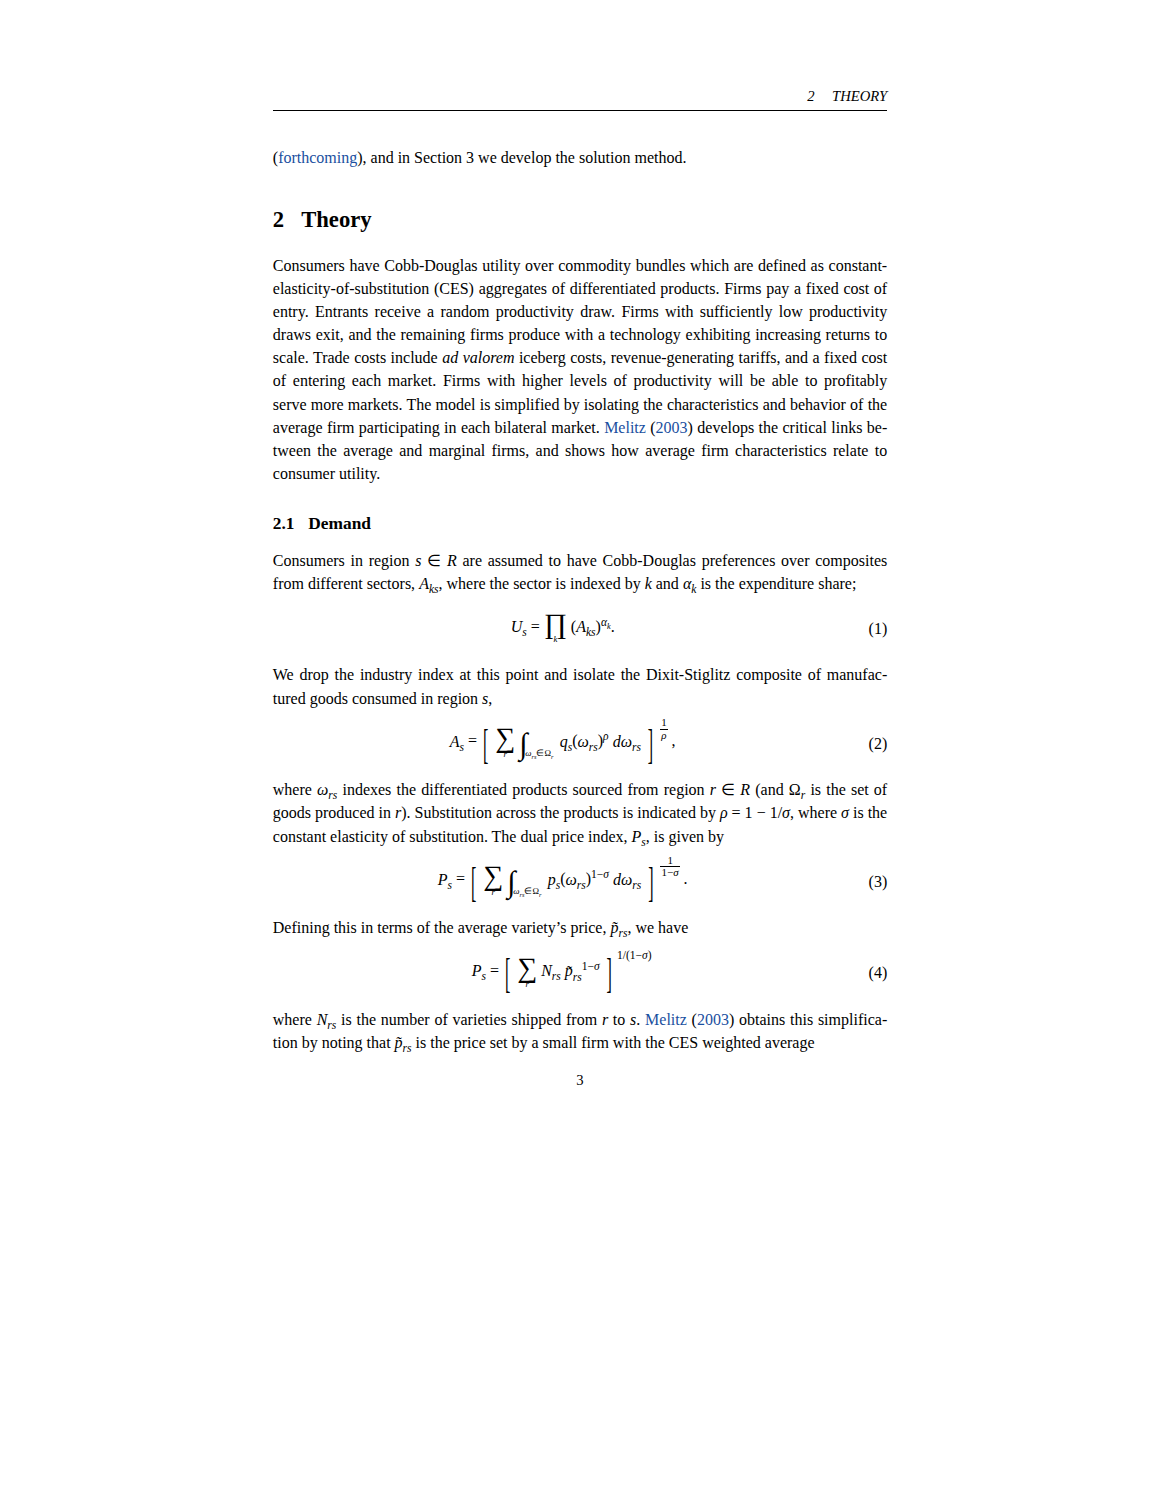2 THEORY
(forthcoming), and in Section 3 we develop the solution method.
2 Theory
Consumers have Cobb-Douglas utility over commodity bundles which are defined as constant-elasticity-of-substitution (CES) aggregates of differentiated products. Firms pay a fixed cost of entry. Entrants receive a random productivity draw. Firms with sufficiently low productivity draws exit, and the remaining firms produce with a technology exhibiting increasing returns to scale. Trade costs include ad valorem iceberg costs, revenue-generating tariffs, and a fixed cost of entering each market. Firms with higher levels of productivity will be able to profitably serve more markets. The model is simplified by isolating the characteristics and behavior of the average firm participating in each bilateral market. Melitz (2003) develops the critical links between the average and marginal firms, and shows how average firm characteristics relate to consumer utility.
2.1 Demand
Consumers in region s ∈ R are assumed to have Cobb-Douglas preferences over composites from different sectors, Aks, where the sector is indexed by k and αk is the expenditure share;
Us = ∏ k (Aks)αk.
(1)
We drop the industry index at this point and isolate the Dixit-Stiglitz composite of manufactured goods consumed in region s,
As = [ ∑ r ∫ωrs∈Ωr qs(ωrs)ρ dωrs ] 1 ρ ,
(2)
where ωrs indexes the differentiated products sourced from region r ∈ R (and Ωr is the set of goods produced in r). Substitution across the products is indicated by ρ = 1 − 1/σ, where σ is the constant elasticity of substitution. The dual price index, Ps, is given by
Ps = [ ∑ r ∫ωrs∈Ωr ps(ωrs)1−σ dωrs ] 11−σ .
(3)
Defining this in terms of the average variety’s price, p̃rs, we have
Ps = [ ∑ r Nrs p̃rs1−σ ] 1/(1−σ)
(4)
where Nrs is the number of varieties shipped from r to s. Melitz (2003) obtains this simplification by noting that p̃rs is the price set by a small firm with the CES weighted average
3